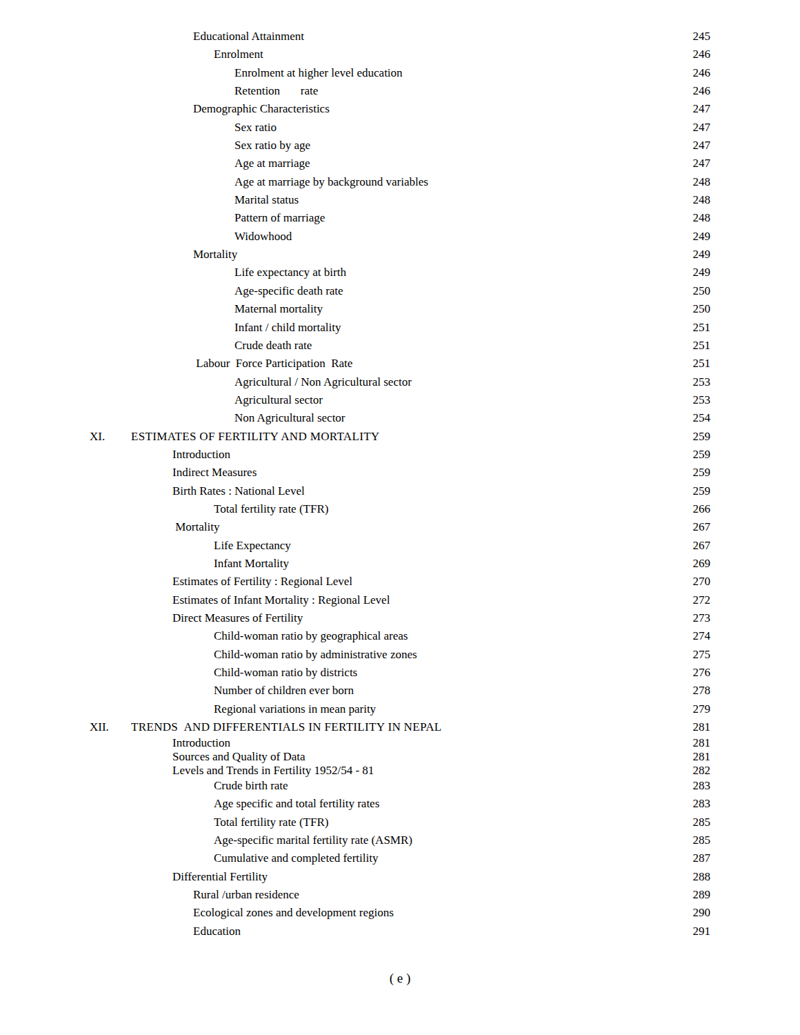Educational Attainment 245
Enrolment 246
Enrolment at higher level education 246
Retention rate 246
Demographic Characteristics 247
Sex ratio 247
Sex ratio by age 247
Age at marriage 247
Age at marriage by background variables 248
Marital status 248
Pattern of marriage 248
Widowhood 249
Mortality 249
Life expectancy at birth 249
Age-specific death rate 250
Maternal mortality 250
Infant / child mortality 251
Crude death rate 251
Labour Force Participation Rate 251
Agricultural / Non Agricultural sector 253
Agricultural sector 253
Non Agricultural sector 254
XI. ESTIMATES OF FERTILITY AND MORTALITY 259
Introduction 259
Indirect Measures 259
Birth Rates : National Level 259
Total fertility rate (TFR) 266
Mortality 267
Life Expectancy 267
Infant Mortality 269
Estimates of Fertility : Regional Level 270
Estimates of Infant Mortality : Regional Level 272
Direct Measures of Fertility 273
Child-woman ratio by geographical areas 274
Child-woman ratio by administrative zones 275
Child-woman ratio by districts 276
Number of children ever born 278
Regional variations in mean parity 279
XII. TRENDS AND DIFFERENTIALS IN FERTILITY IN NEPAL 281
Introduction 281
Sources and Quality of Data 281
Levels and Trends in Fertility 1952/54 - 81 282
Crude birth rate 283
Age specific and total fertility rates 283
Total fertility rate (TFR) 285
Age-specific marital fertility rate (ASMR) 285
Cumulative and completed fertility 287
Differential Fertility 288
Rural /urban residence 289
Ecological zones and development regions 290
Education 291
( e )